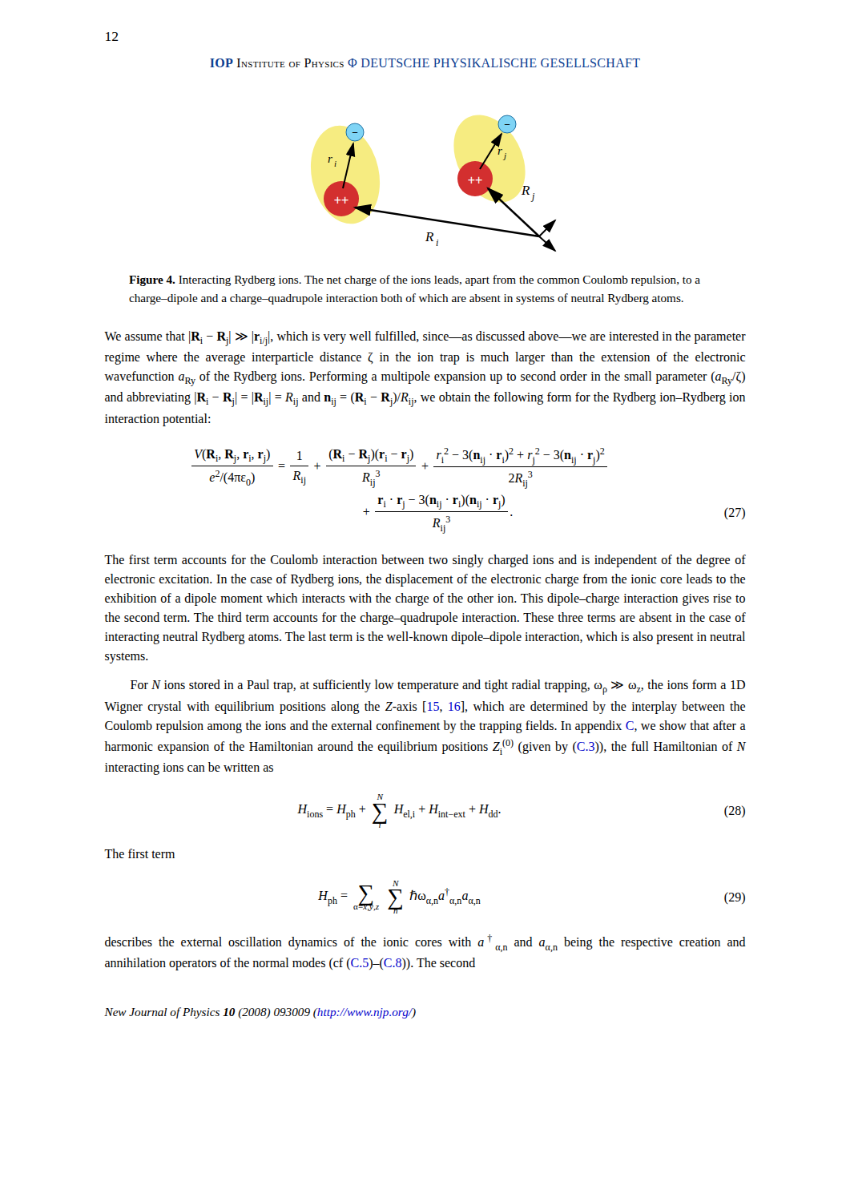12
IOP Institute of Physics Φ DEUTSCHE PHYSIKALISCHE GESELLSCHAFT
++ − r i ++ − r j R j R i
Figure 4. Interacting Rydberg ions. The net charge of the ions leads, apart from the common Coulomb repulsion, to a charge–dipole and a charge–quadrupole interaction both of which are absent in systems of neutral Rydberg atoms.
We assume that |Ri − Rj| ≫ |ri/j|, which is very well fulfilled, since—as discussed above—we are interested in the parameter regime where the average interparticle distance ζ in the ion trap is much larger than the extension of the electronic wavefunction aRy of the Rydberg ions. Performing a multipole expansion up to second order in the small parameter (aRy/ζ) and abbreviating |Ri − Rj| = |Rij| = Rij and nij = (Ri − Rj)/Rij, we obtain the following form for the Rydberg ion–Rydberg ion interaction potential:
V(Ri, Rj, ri, rj) e2/(4πε0) = 1 Rij + (Ri − Rj)(ri − rj) Rij3 + ri2 − 3(nij · ri)2 + rj2 − 3(nij · rj)22Rij3
+ ri · rj − 3(nij · ri)(nij · rj) Rij3.
(27)
The first term accounts for the Coulomb interaction between two singly charged ions and is independent of the degree of electronic excitation. In the case of Rydberg ions, the displacement of the electronic charge from the ionic core leads to the exhibition of a dipole moment which interacts with the charge of the other ion. This dipole–charge interaction gives rise to the second term. The third term accounts for the charge–quadrupole interaction. These three terms are absent in the case of interacting neutral Rydberg atoms. The last term is the well-known dipole–dipole interaction, which is also present in neutral systems.
For N ions stored in a Paul trap, at sufficiently low temperature and tight radial trapping, ωρ ≫ ωz, the ions form a 1D Wigner crystal with equilibrium positions along the Z-axis [15, 16], which are determined by the interplay between the Coulomb repulsion among the ions and the external confinement by the trapping fields. In appendix C, we show that after a harmonic expansion of the Hamiltonian around the equilibrium positions Zi(0) (given by (C.3)), the full Hamiltonian of N interacting ions can be written as
Hions = Hph + N∑i Hel,i + Hint−ext + Hdd.
(28)
The first term
Hph = ∑α=x,y,z N∑n ℏωα,na†α,naα,n
(29)
describes the external oscillation dynamics of the ionic cores with a†α,n and aα,n being the respective creation and annihilation operators of the normal modes (cf (C.5)–(C.8)). The second
New Journal of Physics 10 (2008) 093009 (http://www.njp.org/)